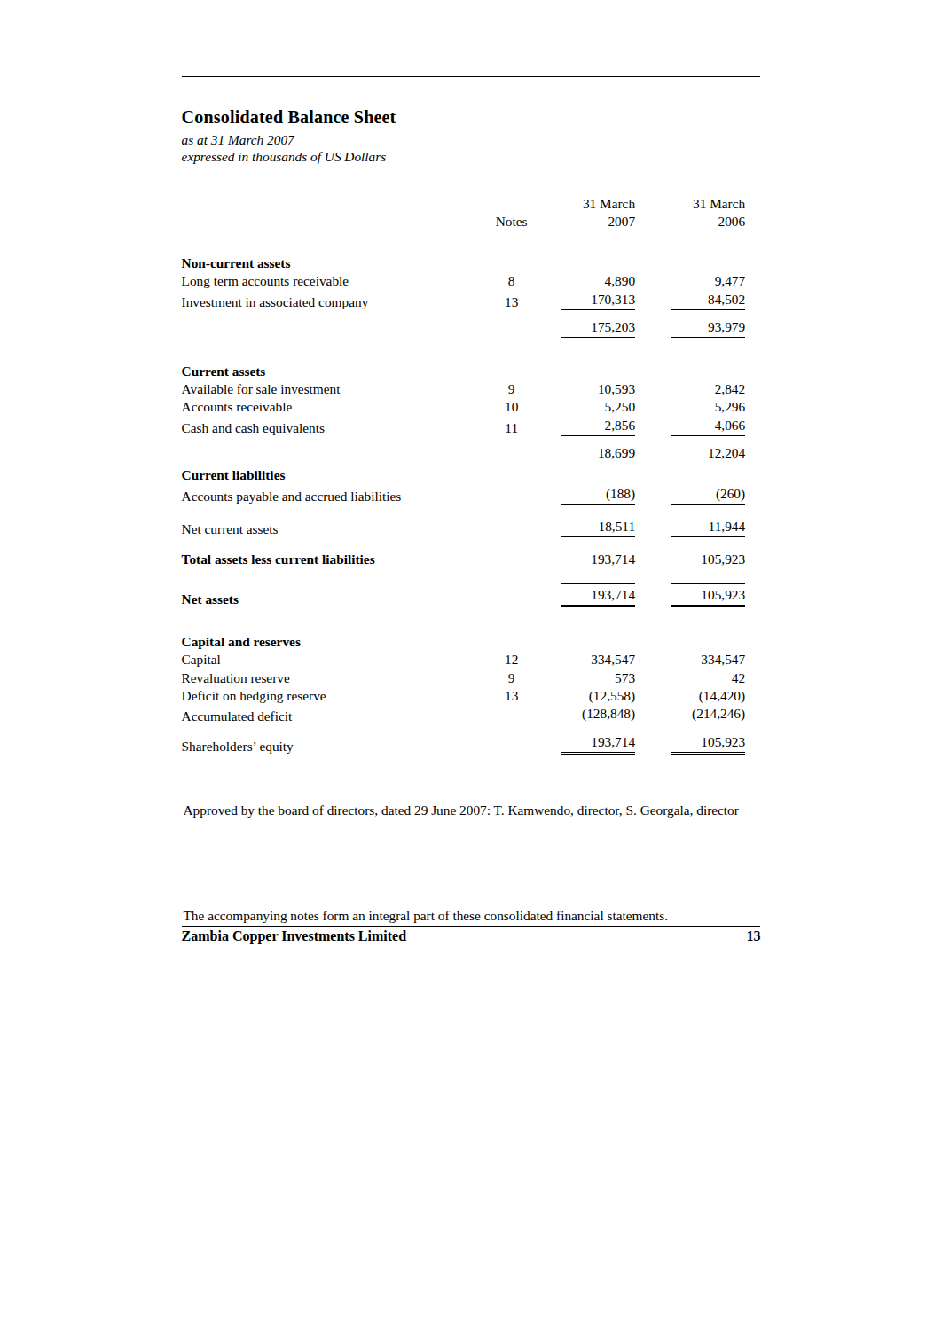Consolidated Balance Sheet
as at 31 March 2007
expressed in thousands of US Dollars
| | | 31 March | 31 March |
| | Notes | 2007 | 2006 |
| Non-current assets | | | |
| Long term accounts receivable | 8 | 4,890 | 9,477 |
| Investment in associated company | 13 | 170,313 | 84,502 |
| | | 175,203 | 93,979 |
| Current assets | | | |
| Available for sale investment | 9 | 10,593 | 2,842 |
| Accounts receivable | 10 | 5,250 | 5,296 |
| Cash and cash equivalents | 11 | 2,856 | 4,066 |
| | | 18,699 | 12,204 |
| Current liabilities | | | |
| Accounts payable and accrued liabilities | | (188) | (260) |
| Net current assets | | 18,511 | 11,944 |
| Total assets less current liabilities | | 193,714 | 105,923 |
| Net assets | | 193,714 | 105,923 |
| Capital and reserves | | | |
| Capital | 12 | 334,547 | 334,547 |
| Revaluation reserve | 9 | 573 | 42 |
| Deficit on hedging reserve | 13 | (12,558) | (14,420) |
| Accumulated deficit | | (128,848) | (214,246) |
| Shareholders’ equity | | 193,714 | 105,923 |
Approved by the board of directors, dated 29 June 2007: T. Kamwendo, director, S. Georgala, director
The accompanying notes form an integral part of these consolidated financial statements.
Zambia Copper Investments Limited 13